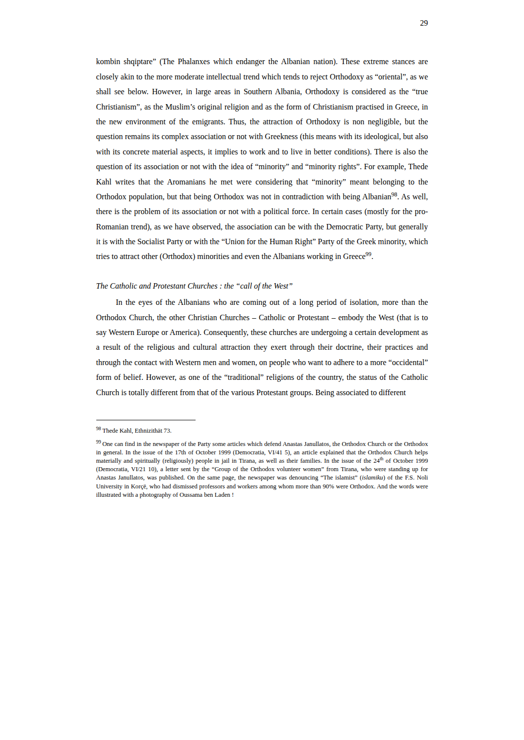29
kombin shqiptare” (The Phalanxes which endanger the Albanian nation). These extreme stances are closely akin to the more moderate intellectual trend which tends to reject Orthodoxy as “oriental”, as we shall see below. However, in large areas in Southern Albania, Orthodoxy is considered as the “true Christianism”, as the Muslim’s original religion and as the form of Christianism practised in Greece, in the new environment of the emigrants. Thus, the attraction of Orthodoxy is non negligible, but the question remains its complex association or not with Greekness (this means with its ideological, but also with its concrete material aspects, it implies to work and to live in better conditions). There is also the question of its association or not with the idea of “minority” and “minority rights”. For example, Thede Kahl writes that the Aromanians he met were considering that “minority” meant belonging to the Orthodox population, but that being Orthodox was not in contradiction with being Albanian98. As well, there is the problem of its association or not with a political force. In certain cases (mostly for the pro-Romanian trend), as we have observed, the association can be with the Democratic Party, but generally it is with the Socialist Party or with the “Union for the Human Right” Party of the Greek minority, which tries to attract other (Orthodox) minorities and even the Albanians working in Greece99.
The Catholic and Protestant Churches : the “call of the West”
In the eyes of the Albanians who are coming out of a long period of isolation, more than the Orthodox Church, the other Christian Churches – Catholic or Protestant – embody the West (that is to say Western Europe or America). Consequently, these churches are undergoing a certain development as a result of the religious and cultural attraction they exert through their doctrine, their practices and through the contact with Western men and women, on people who want to adhere to a more “occidental” form of belief. However, as one of the “traditional” religions of the country, the status of the Catholic Church is totally different from that of the various Protestant groups. Being associated to different
98 Thede Kahl, Ethnizithät 73.
99 One can find in the newspaper of the Party some articles which defend Anastas Janullatos, the Orthodox Church or the Orthodox in general. In the issue of the 17th of October 1999 (Democratia, VI/41 5), an article explained that the Orthodox Church helps materially and spiritually (religiously) people in jail in Tirana, as well as their families. In the issue of the 24th of October 1999 (Democratia, VI/21 10), a letter sent by the “Group of the Orthodox volunteer women” from Tirana, who were standing up for Anastas Janullatos, was published. On the same page, the newspaper was denouncing “The islamist” (islamiku) of the F.S. Noli University in Korçë, who had dismissed professors and workers among whom more than 90% were Orthodox. And the words were illustrated with a photography of Oussama ben Laden !